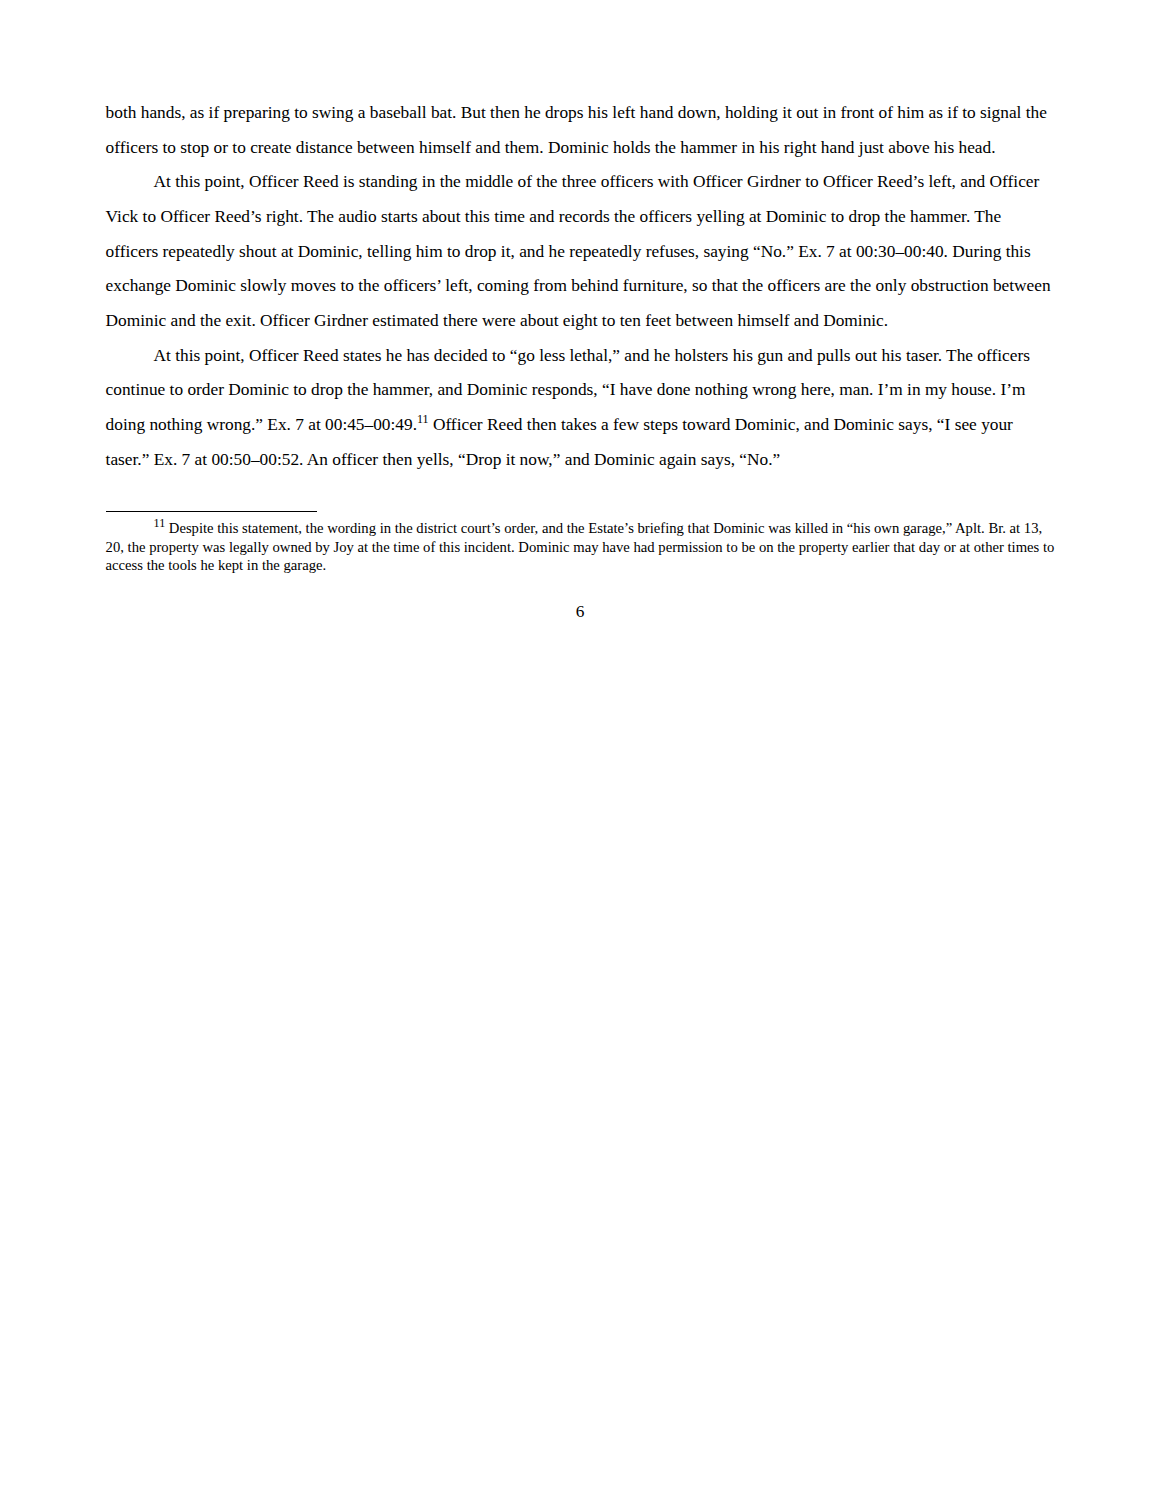both hands, as if preparing to swing a baseball bat. But then he drops his left hand down, holding it out in front of him as if to signal the officers to stop or to create distance between himself and them. Dominic holds the hammer in his right hand just above his head.
At this point, Officer Reed is standing in the middle of the three officers with Officer Girdner to Officer Reed’s left, and Officer Vick to Officer Reed’s right. The audio starts about this time and records the officers yelling at Dominic to drop the hammer. The officers repeatedly shout at Dominic, telling him to drop it, and he repeatedly refuses, saying “No.” Ex. 7 at 00:30–00:40. During this exchange Dominic slowly moves to the officers’ left, coming from behind furniture, so that the officers are the only obstruction between Dominic and the exit. Officer Girdner estimated there were about eight to ten feet between himself and Dominic.
At this point, Officer Reed states he has decided to “go less lethal,” and he holsters his gun and pulls out his taser. The officers continue to order Dominic to drop the hammer, and Dominic responds, “I have done nothing wrong here, man. I’m in my house. I’m doing nothing wrong.” Ex. 7 at 00:45–00:49.11 Officer Reed then takes a few steps toward Dominic, and Dominic says, “I see your taser.” Ex. 7 at 00:50–00:52. An officer then yells, “Drop it now,” and Dominic again says, “No.”
11 Despite this statement, the wording in the district court’s order, and the Estate’s briefing that Dominic was killed in “his own garage,” Aplt. Br. at 13, 20, the property was legally owned by Joy at the time of this incident. Dominic may have had permission to be on the property earlier that day or at other times to access the tools he kept in the garage.
6